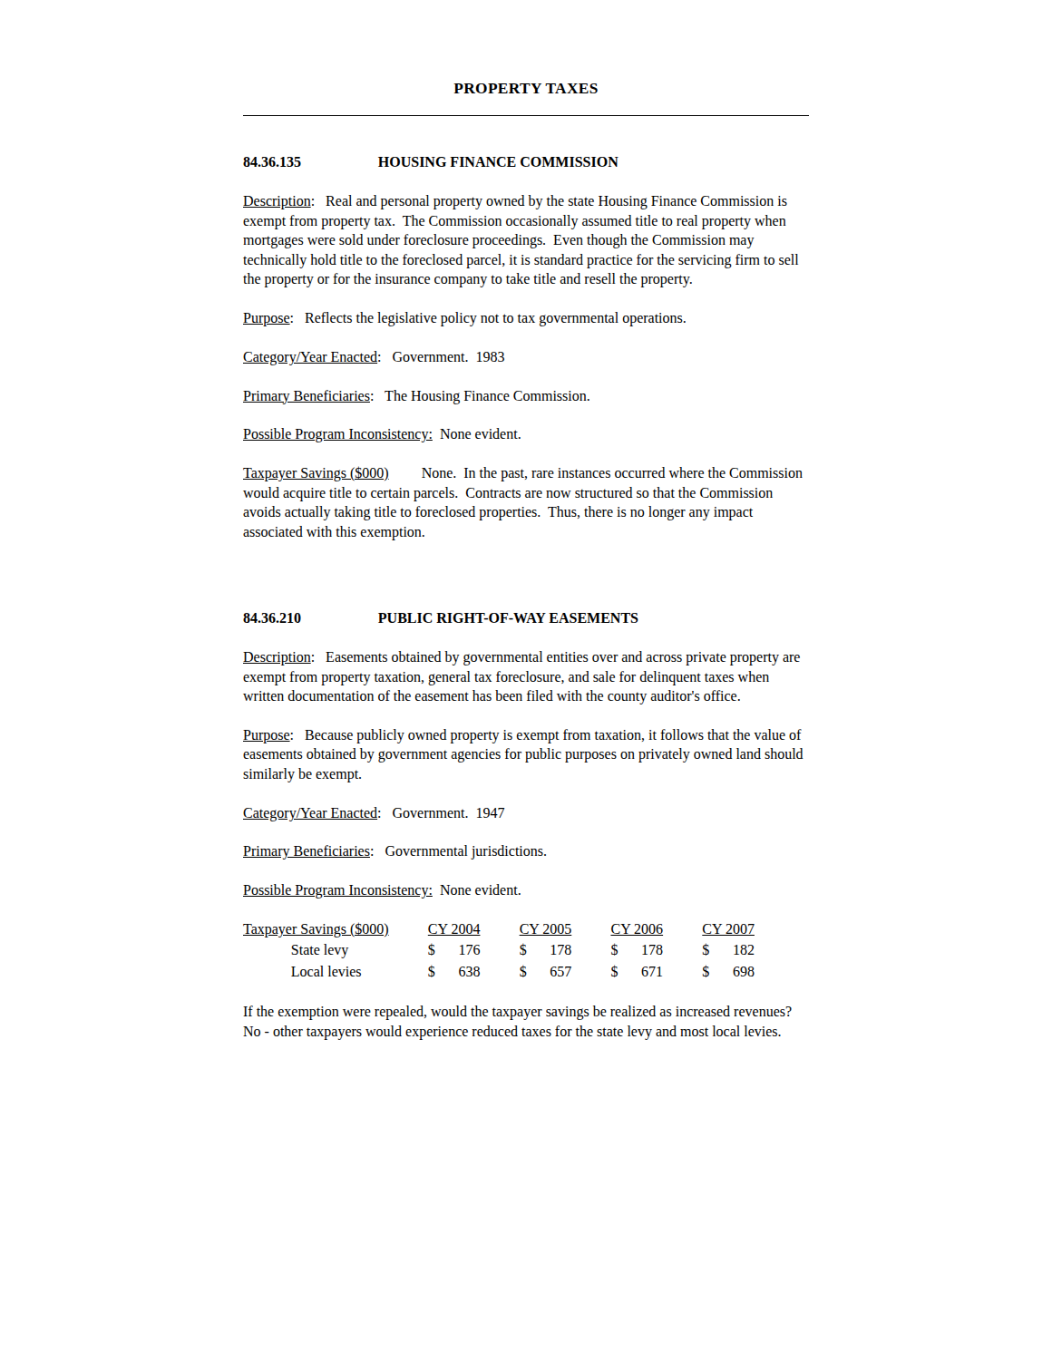PROPERTY TAXES
84.36.135 HOUSING FINANCE COMMISSION
Description: Real and personal property owned by the state Housing Finance Commission is exempt from property tax. The Commission occasionally assumed title to real property when mortgages were sold under foreclosure proceedings. Even though the Commission may technically hold title to the foreclosed parcel, it is standard practice for the servicing firm to sell the property or for the insurance company to take title and resell the property.
Purpose: Reflects the legislative policy not to tax governmental operations.
Category/Year Enacted: Government. 1983
Primary Beneficiaries: The Housing Finance Commission.
Possible Program Inconsistency: None evident.
Taxpayer Savings ($000) None. In the past, rare instances occurred where the Commission would acquire title to certain parcels. Contracts are now structured so that the Commission avoids actually taking title to foreclosed properties. Thus, there is no longer any impact associated with this exemption.
84.36.210 PUBLIC RIGHT-OF-WAY EASEMENTS
Description: Easements obtained by governmental entities over and across private property are exempt from property taxation, general tax foreclosure, and sale for delinquent taxes when written documentation of the easement has been filed with the county auditor's office.
Purpose: Because publicly owned property is exempt from taxation, it follows that the value of easements obtained by government agencies for public purposes on privately owned land should similarly be exempt.
Category/Year Enacted: Government. 1947
Primary Beneficiaries: Governmental jurisdictions.
Possible Program Inconsistency: None evident.
| Taxpayer Savings ($000) | CY 2004 | CY 2005 | CY 2006 | CY 2007 |
| --- | --- | --- | --- | --- |
| State levy | $ 176 | $ 178 | $ 178 | $ 182 |
| Local levies | $ 638 | $ 657 | $ 671 | $ 698 |
If the exemption were repealed, would the taxpayer savings be realized as increased revenues?
No - other taxpayers would experience reduced taxes for the state levy and most local levies.